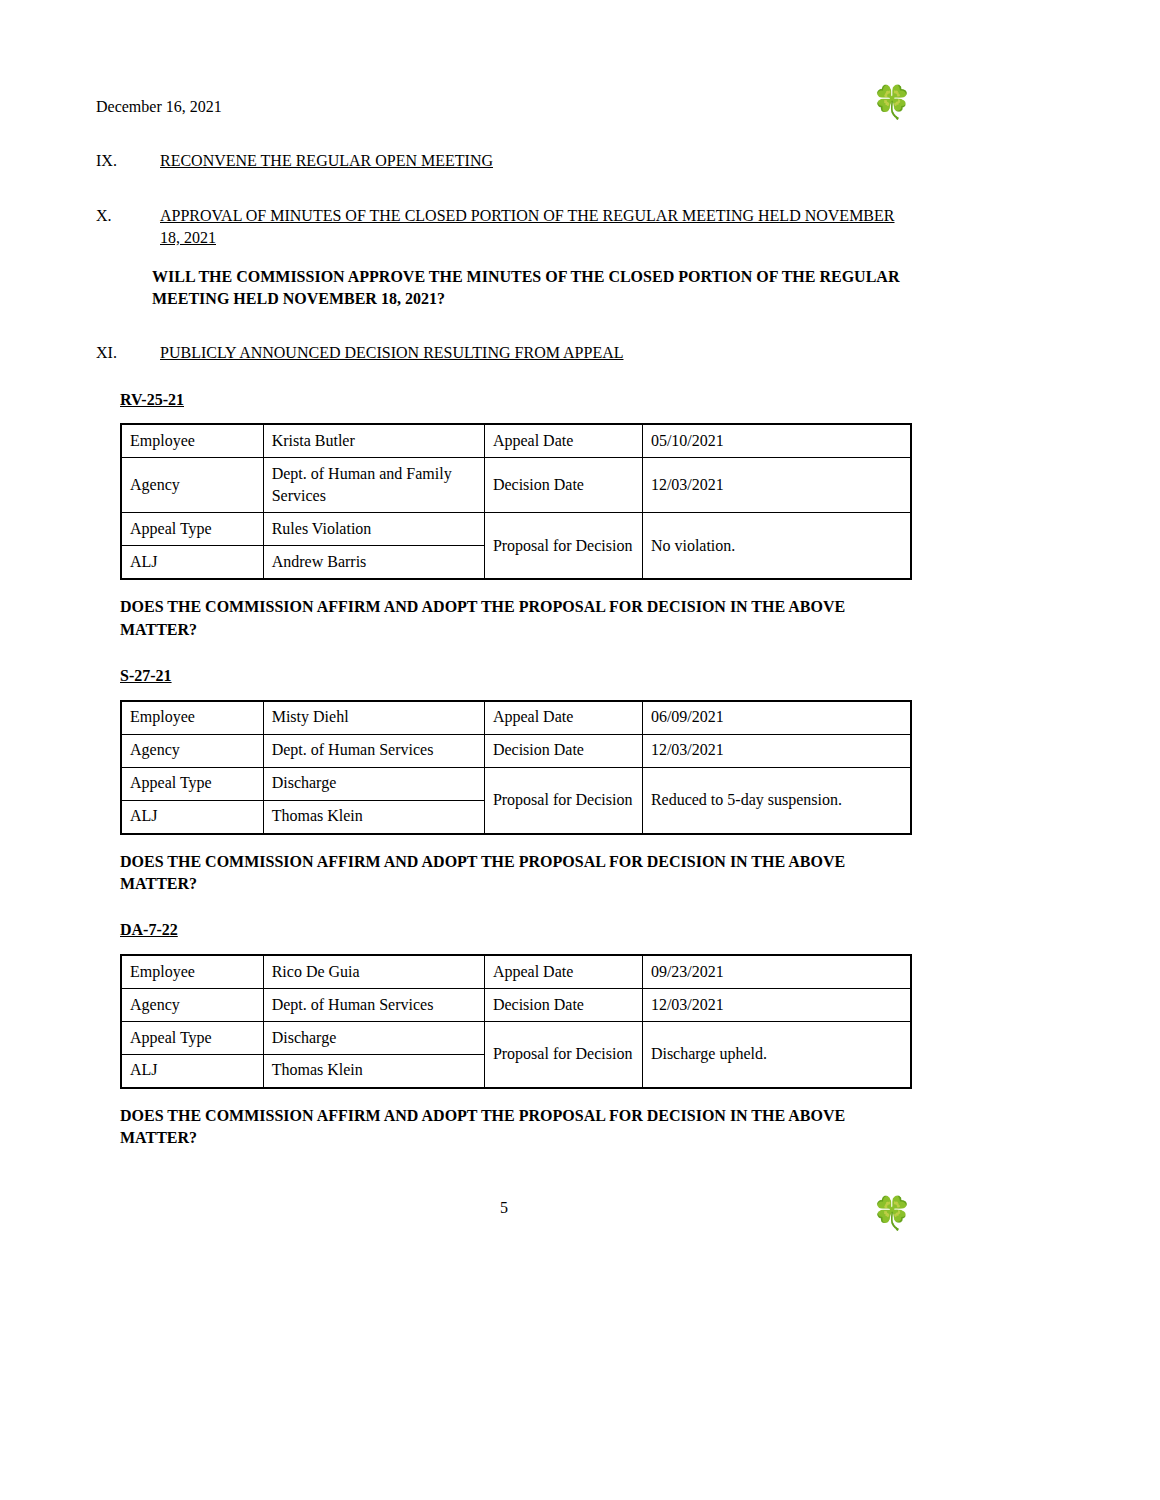December 16, 2021 🍀
IX. Reconvene the Regular Open Meeting
X. Approval of Minutes of the Closed Portion of the Regular Meeting Held November 18, 2021
Will the Commission approve the minutes of the closed portion of the regular meeting held November 18, 2021?
XI. Publicly Announced Decision Resulting from Appeal
RV-25-21
| Employee | Krista Butler | Appeal Date | 05/10/2021 |
| Agency | Dept. of Human and Family Services | Decision Date | 12/03/2021 |
| Appeal Type | Rules Violation | Proposal for Decision | No violation. |
| ALJ | Andrew Barris |
Does the Commission affirm and adopt the Proposal for Decision in the above matter?
S-27-21
| Employee | Misty Diehl | Appeal Date | 06/09/2021 |
| Agency | Dept. of Human Services | Decision Date | 12/03/2021 |
| Appeal Type | Discharge | Proposal for Decision | Reduced to 5-day suspension. |
| ALJ | Thomas Klein |
Does the Commission affirm and adopt the Proposal for Decision in the above matter?
DA-7-22
| Employee | Rico De Guia | Appeal Date | 09/23/2021 |
| Agency | Dept. of Human Services | Decision Date | 12/03/2021 |
| Appeal Type | Discharge | Proposal for Decision | Discharge upheld. |
| ALJ | Thomas Klein |
Does the Commission affirm and adopt the Proposal for Decision in the above matter?
5 🍀